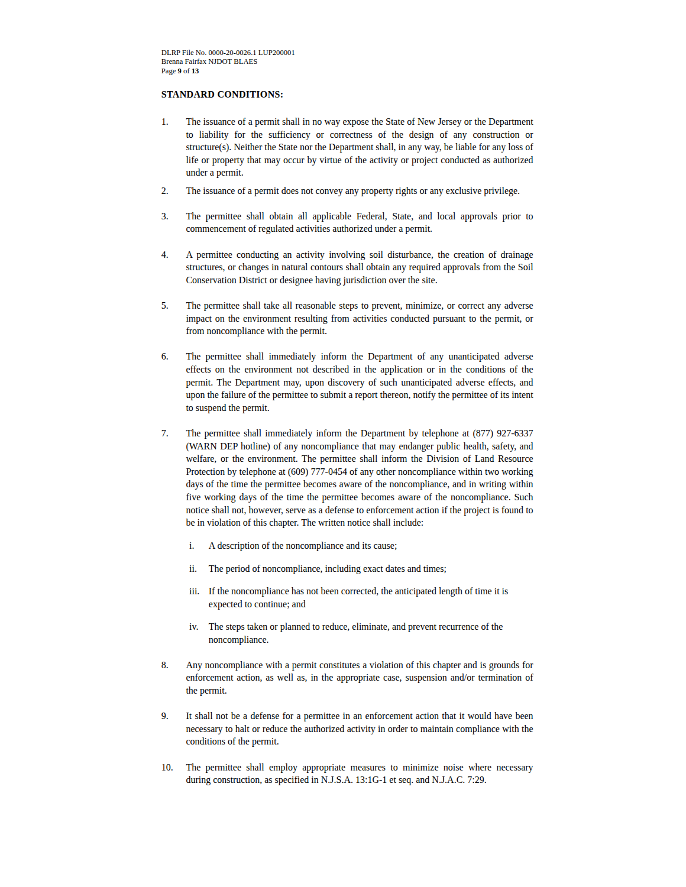DLRP File No. 0000-20-0026.1 LUP200001
Brenna Fairfax NJDOT BLAES
Page 9 of 13
STANDARD CONDITIONS:
1. The issuance of a permit shall in no way expose the State of New Jersey or the Department to liability for the sufficiency or correctness of the design of any construction or structure(s). Neither the State nor the Department shall, in any way, be liable for any loss of life or property that may occur by virtue of the activity or project conducted as authorized under a permit.
2. The issuance of a permit does not convey any property rights or any exclusive privilege.
3. The permittee shall obtain all applicable Federal, State, and local approvals prior to commencement of regulated activities authorized under a permit.
4. A permittee conducting an activity involving soil disturbance, the creation of drainage structures, or changes in natural contours shall obtain any required approvals from the Soil Conservation District or designee having jurisdiction over the site.
5. The permittee shall take all reasonable steps to prevent, minimize, or correct any adverse impact on the environment resulting from activities conducted pursuant to the permit, or from noncompliance with the permit.
6. The permittee shall immediately inform the Department of any unanticipated adverse effects on the environment not described in the application or in the conditions of the permit. The Department may, upon discovery of such unanticipated adverse effects, and upon the failure of the permittee to submit a report thereon, notify the permittee of its intent to suspend the permit.
7. The permittee shall immediately inform the Department by telephone at (877) 927-6337 (WARN DEP hotline) of any noncompliance that may endanger public health, safety, and welfare, or the environment. The permittee shall inform the Division of Land Resource Protection by telephone at (609) 777-0454 of any other noncompliance within two working days of the time the permittee becomes aware of the noncompliance, and in writing within five working days of the time the permittee becomes aware of the noncompliance. Such notice shall not, however, serve as a defense to enforcement action if the project is found to be in violation of this chapter. The written notice shall include:
i. A description of the noncompliance and its cause;
ii. The period of noncompliance, including exact dates and times;
iii. If the noncompliance has not been corrected, the anticipated length of time it is expected to continue; and
iv. The steps taken or planned to reduce, eliminate, and prevent recurrence of the noncompliance.
8. Any noncompliance with a permit constitutes a violation of this chapter and is grounds for enforcement action, as well as, in the appropriate case, suspension and/or termination of the permit.
9. It shall not be a defense for a permittee in an enforcement action that it would have been necessary to halt or reduce the authorized activity in order to maintain compliance with the conditions of the permit.
10. The permittee shall employ appropriate measures to minimize noise where necessary during construction, as specified in N.J.S.A. 13:1G-1 et seq. and N.J.A.C. 7:29.